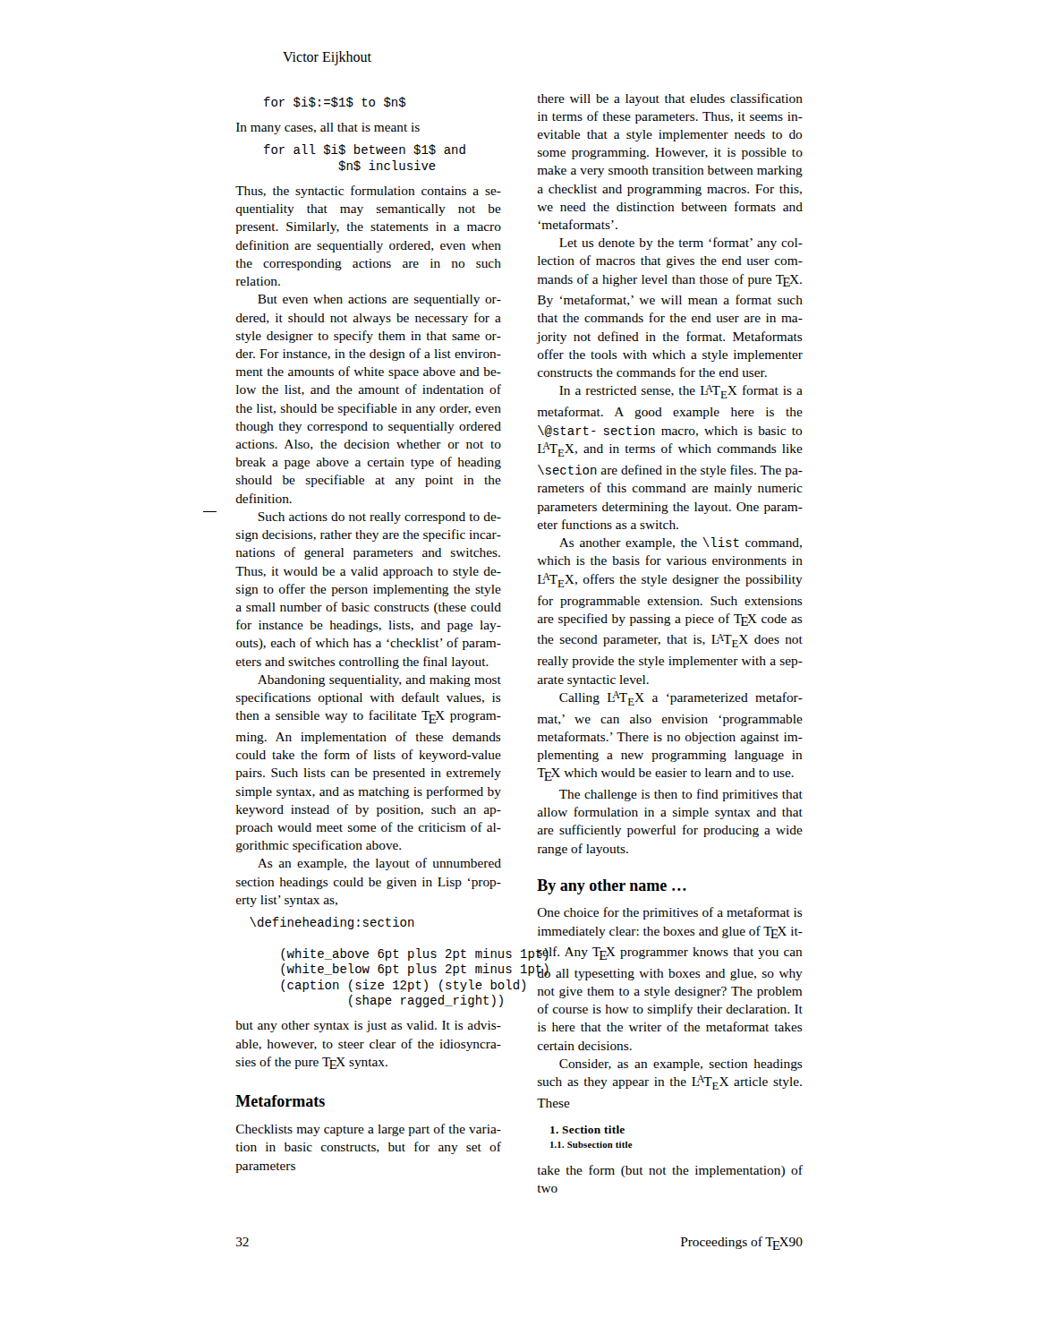Victor Eijkhout
for $i$:=$1$ to $n$
In many cases, all that is meant is
for all $i$ between $1$ and
          $n$ inclusive
Thus, the syntactic formulation contains a sequentiality that may semantically not be present. Similarly, the statements in a macro definition are sequentially ordered, even when the corresponding actions are in no such relation.
But even when actions are sequentially ordered, it should not always be necessary for a style designer to specify them in that same order. For instance, in the design of a list environment the amounts of white space above and below the list, and the amount of indentation of the list, should be specifiable in any order, even though they correspond to sequentially ordered actions. Also, the decision whether or not to break a page above a certain type of heading should be specifiable at any point in the definition.
Such actions do not really correspond to design decisions, rather they are the specific incarnations of general parameters and switches. Thus, it would be a valid approach to style design to offer the person implementing the style a small number of basic constructs (these could for instance be headings, lists, and page layouts), each of which has a ‘checklist’ of parameters and switches controlling the final layout.
Abandoning sequentiality, and making most specifications optional with default values, is then a sensible way to facilitate TEX programming. An implementation of these demands could take the form of lists of keyword-value pairs. Such lists can be presented in extremely simple syntax, and as matching is performed by keyword instead of by position, such an approach would meet some of the criticism of algorithmic specification above.
As an example, the layout of unnumbered section headings could be given in Lisp ‘property list’ syntax as,
\defineheading:section

    (white_above 6pt plus 2pt minus 1pt)
    (white_below 6pt plus 2pt minus 1pt)
    (caption (size 12pt) (style bold)
             (shape ragged_right))
but any other syntax is just as valid. It is advisable, however, to steer clear of the idiosyncrasies of the pure TEX syntax.
Metaformats
Checklists may capture a large part of the variation in basic constructs, but for any set of parameters
there will be a layout that eludes classification in terms of these parameters. Thus, it seems inevitable that a style implementer needs to do some programming. However, it is possible to make a very smooth transition between marking a checklist and programming macros. For this, we need the distinction between formats and ‘metaformats’.
Let us denote by the term ‘format’ any collection of macros that gives the end user commands of a higher level than those of pure TEX. By ‘metaformat,’ we will mean a format such that the commands for the end user are in majority not defined in the format. Metaformats offer the tools with which a style implementer constructs the commands for the end user.
In a restricted sense, the LATEX format is a metaformat. A good example here is the \@start- section macro, which is basic to LATEX, and in terms of which commands like \section are defined in the style files. The parameters of this command are mainly numeric parameters determining the layout. One parameter functions as a switch.
As another example, the \list command, which is the basis for various environments in LATEX, offers the style designer the possibility for programmable extension. Such extensions are specified by passing a piece of TEX code as the second parameter, that is, LATEX does not really provide the style implementer with a separate syntactic level.
Calling LATEX a ‘parameterized metaformat,’ we can also envision ‘programmable metaformats.’ There is no objection against implementing a new programming language in TEX which would be easier to learn and to use.
The challenge is then to find primitives that allow formulation in a simple syntax and that are sufficiently powerful for producing a wide range of layouts.
By any other name …
One choice for the primitives of a metaformat is immediately clear: the boxes and glue of TEX itself. Any TEX programmer knows that you can do all typesetting with boxes and glue, so why not give them to a style designer? The problem of course is how to simplify their declaration. It is here that the writer of the metaformat takes certain decisions.
Consider, as an example, section headings such as they appear in the LATEX article style. These
1. Section title
1.1. Subsection title
take the form (but not the implementation) of two
32
Proceedings of TEX90